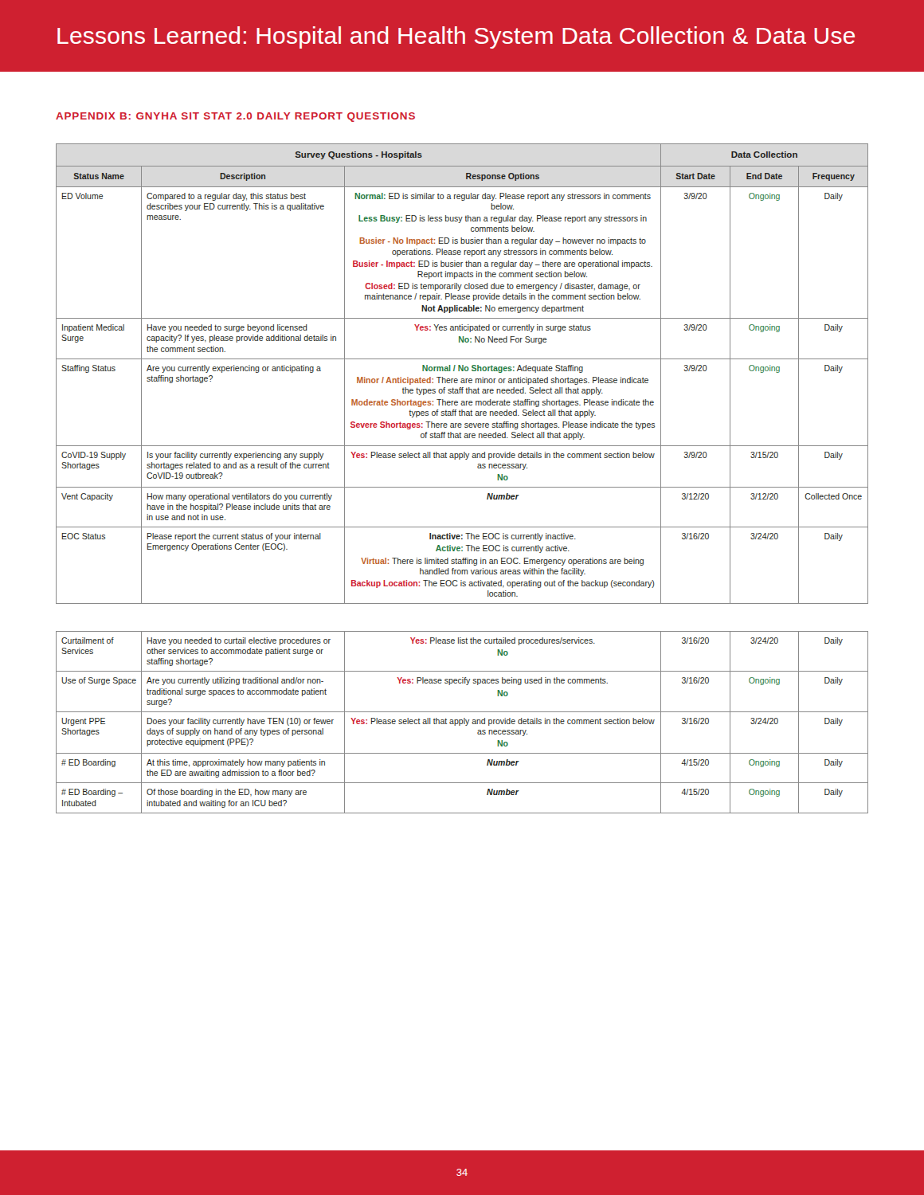Lessons Learned: Hospital and Health System Data Collection & Data Use
Appendix B: GNYHA SIT STAT 2.0 Daily Report Questions
| Survey Questions - Hospitals | Data Collection |
| --- | --- |
| Status Name | Description | Response Options | Start Date | End Date | Frequency |
| ED Volume | Compared to a regular day, this status best describes your ED currently. This is a qualitative measure. | Normal: ED is similar to a regular day. Please report any stressors in comments below. Less Busy: ED is less busy than a regular day. Please report any stressors in comments below. Busier - No Impact: ED is busier than a regular day – however no impacts to operations. Please report any stressors in comments below. Busier - Impact: ED is busier than a regular day – there are operational impacts. Report impacts in the comment section below. Closed: ED is temporarily closed due to emergency / disaster, damage, or maintenance / repair. Please provide details in the comment section below. Not Applicable: No emergency department | 3/9/20 | Ongoing | Daily |
| Inpatient Medical Surge | Have you needed to surge beyond licensed capacity? If yes, please provide additional details in the comment section. | Yes: Yes anticipated or currently in surge status No: No Need For Surge | 3/9/20 | Ongoing | Daily |
| Staffing Status | Are you currently experiencing or anticipating a staffing shortage? | Normal / No Shortages: Adequate Staffing Minor / Anticipated: There are minor or anticipated shortages. Please indicate the types of staff that are needed. Select all that apply. Moderate Shortages: There are moderate staffing shortages. Please indicate the types of staff that are needed. Select all that apply. Severe Shortages: There are severe staffing shortages. Please indicate the types of staff that are needed. Select all that apply. | 3/9/20 | Ongoing | Daily |
| CoVID-19 Supply Shortages | Is your facility currently experiencing any supply shortages related to and as a result of the current CoVID-19 outbreak? | Yes: Please select all that apply and provide details in the comment section below as necessary. No | 3/9/20 | 3/15/20 | Daily |
| Vent Capacity | How many operational ventilators do you currently have in the hospital? Please include units that are in use and not in use. | Number | 3/12/20 | 3/12/20 | Collected Once |
| EOC Status | Please report the current status of your internal Emergency Operations Center (EOC). | Inactive: The EOC is currently inactive. Active: The EOC is currently active. Virtual: There is limited staffing in an EOC. Emergency operations are being handled from various areas within the facility. Backup Location: The EOC is activated, operating out of the backup (secondary) location. | 3/16/20 | 3/24/20 | Daily |
| Curtailment of Services | Have you needed to curtail elective procedures or other services to accommodate patient surge or staffing shortage? | Yes: Please list the curtailed procedures/services. No | 3/16/20 | 3/24/20 | Daily |
| Use of Surge Space | Are you currently utilizing traditional and/or non-traditional surge spaces to accommodate patient surge? | Yes: Please specify spaces being used in the comments. No | 3/16/20 | Ongoing | Daily |
| Urgent PPE Shortages | Does your facility currently have TEN (10) or fewer days of supply on hand of any types of personal protective equipment (PPE)? | Yes: Please select all that apply and provide details in the comment section below as necessary. No | 3/16/20 | 3/24/20 | Daily |
| # ED Boarding | At this time, approximately how many patients in the ED are awaiting admission to a floor bed? | Number | 4/15/20 | Ongoing | Daily |
| # ED Boarding – Intubated | Of those boarding in the ED, how many are intubated and waiting for an ICU bed? | Number | 4/15/20 | Ongoing | Daily |
34